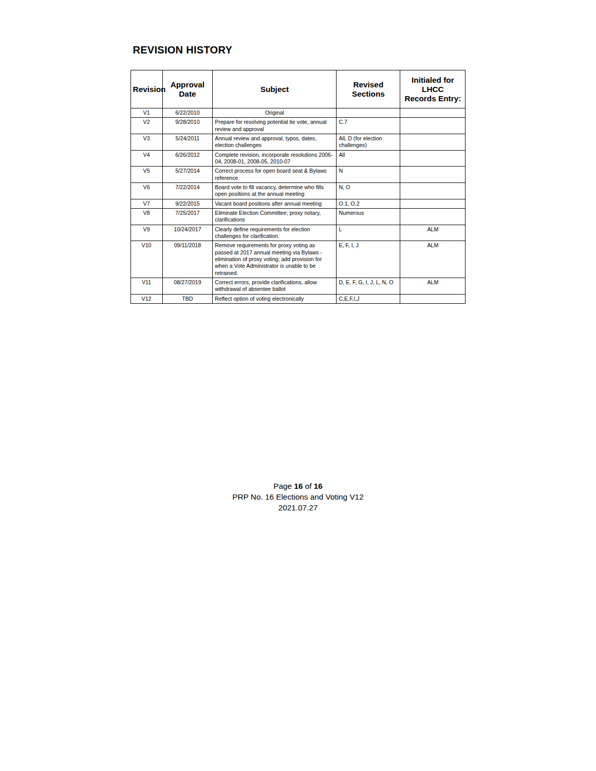REVISION HISTORY
| Revision | Approval Date | Subject | Revised Sections | Initialed for LHCC Records Entry: |
| --- | --- | --- | --- | --- |
| V1 | 6/22/2010 | Original | | |
| V2 | 9/28/2010 | Prepare for resolving potential tie vote, annual review and approval | C.7 | |
| V3 | 5/24/2011 | Annual review and approval, typos, dates, election challenges | All, D (for election challenges) | |
| V4 | 6/26/2012 | Complete revision, incorporate resolutions 2006-04, 2008-01, 2008-05, 2010-07 | All | |
| V5 | 5/27/2014 | Correct process for open board seat & Bylaws reference | N | |
| V6 | 7/22/2014 | Board vote to fill vacancy, determine who fills open positions at the annual meeting | N, O | |
| V7 | 9/22/2015 | Vacant board positions after annual meeting | O.1, O.2 | |
| V8 | 7/25/2017 | Eliminate Election Committee; proxy notary, clarifications | Numerous | |
| V9 | 10/24/2017 | Clearly define requirements for election challenges for clarification. | L | ALM |
| V10 | 09/11/2018 | Remove requirements for proxy voting as passed at 2017 annual meeting via Bylaws - elimination of proxy voting; add provision for when a Vote Administrator is unable to be retrained. | E, F, I, J | ALM |
| V11 | 08/27/2019 | Correct errors, provide clarifications, allow withdrawal of absentee ballot | D, E, F, G, I, J, L, N, O | ALM |
| V12 | TBD | Reflect option of voting electronically | C,E,F,I,J | |
Page 16 of 16
PRP No. 16 Elections and Voting V12
2021.07.27